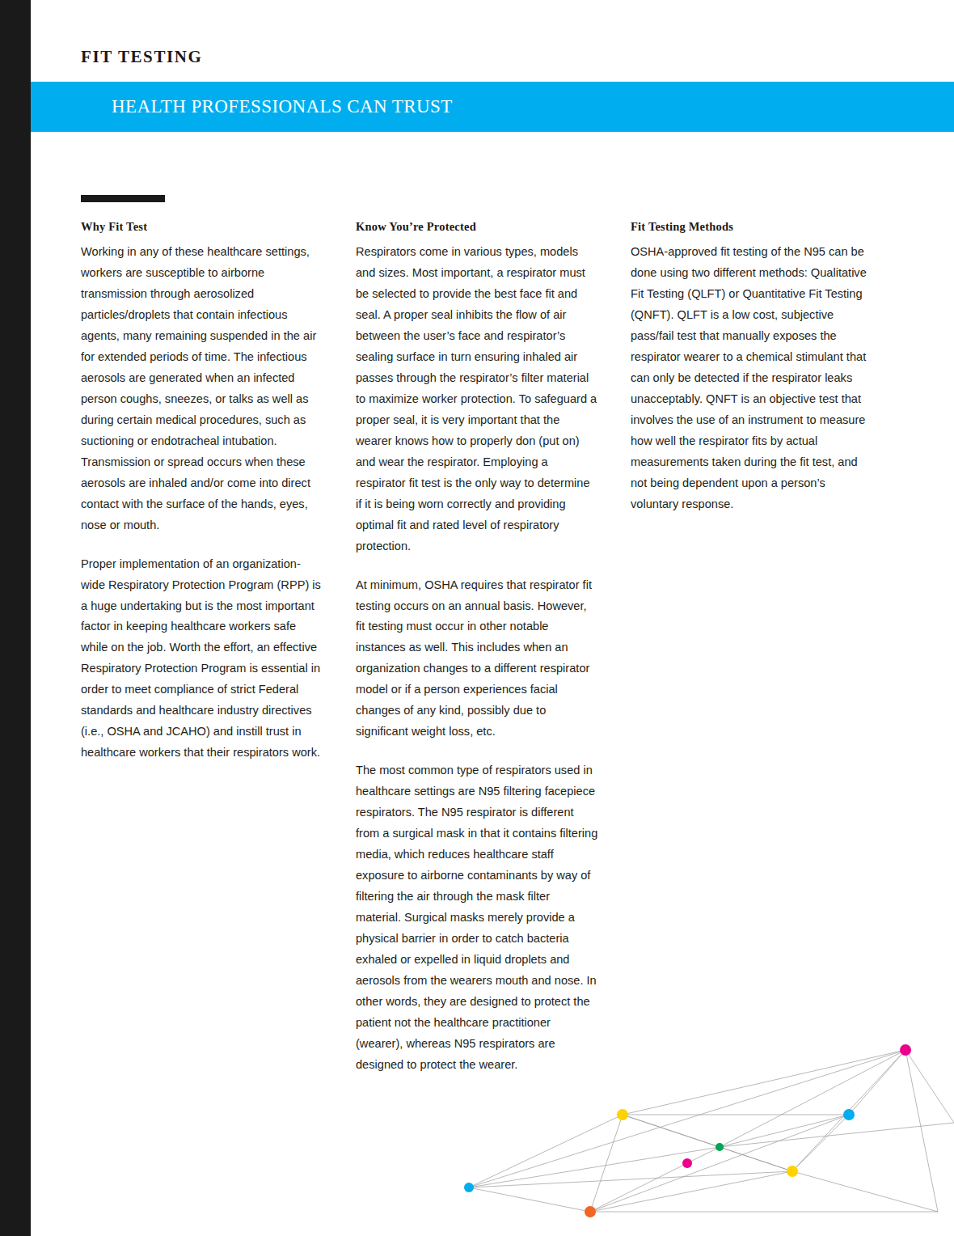Fit Testing
HEALTH PROFESSIONALS CAN TRUST
Why Fit Test
Working in any of these healthcare settings, workers are susceptible to airborne transmission through aerosolized particles/droplets that contain infectious agents, many remaining suspended in the air for extended periods of time. The infectious aerosols are generated when an infected person coughs, sneezes, or talks as well as during certain medical procedures, such as suctioning or endotracheal intubation. Transmission or spread occurs when these aerosols are inhaled and/or come into direct contact with the surface of the hands, eyes, nose or mouth.
Proper implementation of an organization-wide Respiratory Protection Program (RPP) is a huge undertaking but is the most important factor in keeping healthcare workers safe while on the job. Worth the effort, an effective Respiratory Protection Program is essential in order to meet compliance of strict Federal standards and healthcare industry directives (i.e., OSHA and JCAHO) and instill trust in healthcare workers that their respirators work.
Know You’re Protected
Respirators come in various types, models and sizes. Most important, a respirator must be selected to provide the best face fit and seal. A proper seal inhibits the flow of air between the user’s face and respirator’s sealing surface in turn ensuring inhaled air passes through the respirator’s filter material to maximize worker protection. To safeguard a proper seal, it is very important that the wearer knows how to properly don (put on) and wear the respirator. Employing a respirator fit test is the only way to determine if it is being worn correctly and providing optimal fit and rated level of respiratory protection.
At minimum, OSHA requires that respirator fit testing occurs on an annual basis. However, fit testing must occur in other notable instances as well. This includes when an organization changes to a different respirator model or if a person experiences facial changes of any kind, possibly due to significant weight loss, etc.
The most common type of respirators used in healthcare settings are N95 filtering facepiece respirators. The N95 respirator is different from a surgical mask in that it contains filtering media, which reduces healthcare staff exposure to airborne contaminants by way of filtering the air through the mask filter material. Surgical masks merely provide a physical barrier in order to catch bacteria exhaled or expelled in liquid droplets and aerosols from the wearers mouth and nose. In other words, they are designed to protect the patient not the healthcare practitioner (wearer), whereas N95 respirators are designed to protect the wearer.
Fit Testing Methods
OSHA-approved fit testing of the N95 can be done using two different methods: Qualitative Fit Testing (QLFT) or Quantitative Fit Testing (QNFT). QLFT is a low cost, subjective pass/fail test that manually exposes the respirator wearer to a chemical stimulant that can only be detected if the respirator leaks unacceptably. QNFT is an objective test that involves the use of an instrument to measure how well the respirator fits by actual measurements taken during the fit test, and not being dependent upon a person’s voluntary response.